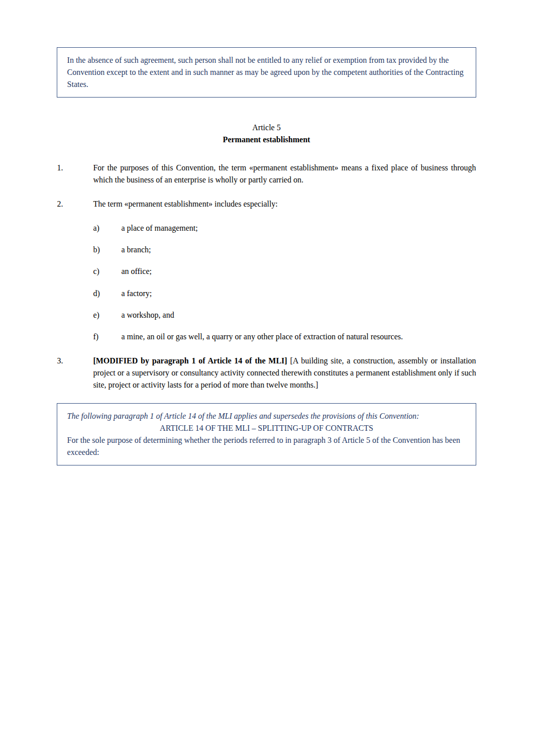In the absence of such agreement, such person shall not be entitled to any relief or exemption from tax provided by the Convention except to the extent and in such manner as may be agreed upon by the competent authorities of the Contracting States.
Article 5
Permanent establishment
1.
For the purposes of this Convention, the term «permanent establishment» means a fixed place of business through which the business of an enterprise is wholly or partly carried on.
2.
The term «permanent establishment» includes especially:
a) a place of management;
b) a branch;
c) an office;
d) a factory;
e) a workshop, and
f) a mine, an oil or gas well, a quarry or any other place of extraction of natural resources.
3.
[MODIFIED by paragraph 1 of Article 14 of the MLI] [A building site, a construction, assembly or installation project or a supervisory or consultancy activity connected therewith constitutes a permanent establishment only if such site, project or activity lasts for a period of more than twelve months.]
The following paragraph 1 of Article 14 of the MLI applies and supersedes the provisions of this Convention:
ARTICLE 14 OF THE MLI – SPLITTING-UP OF CONTRACTS
For the sole purpose of determining whether the periods referred to in paragraph 3 of Article 5 of the Convention has been exceeded: